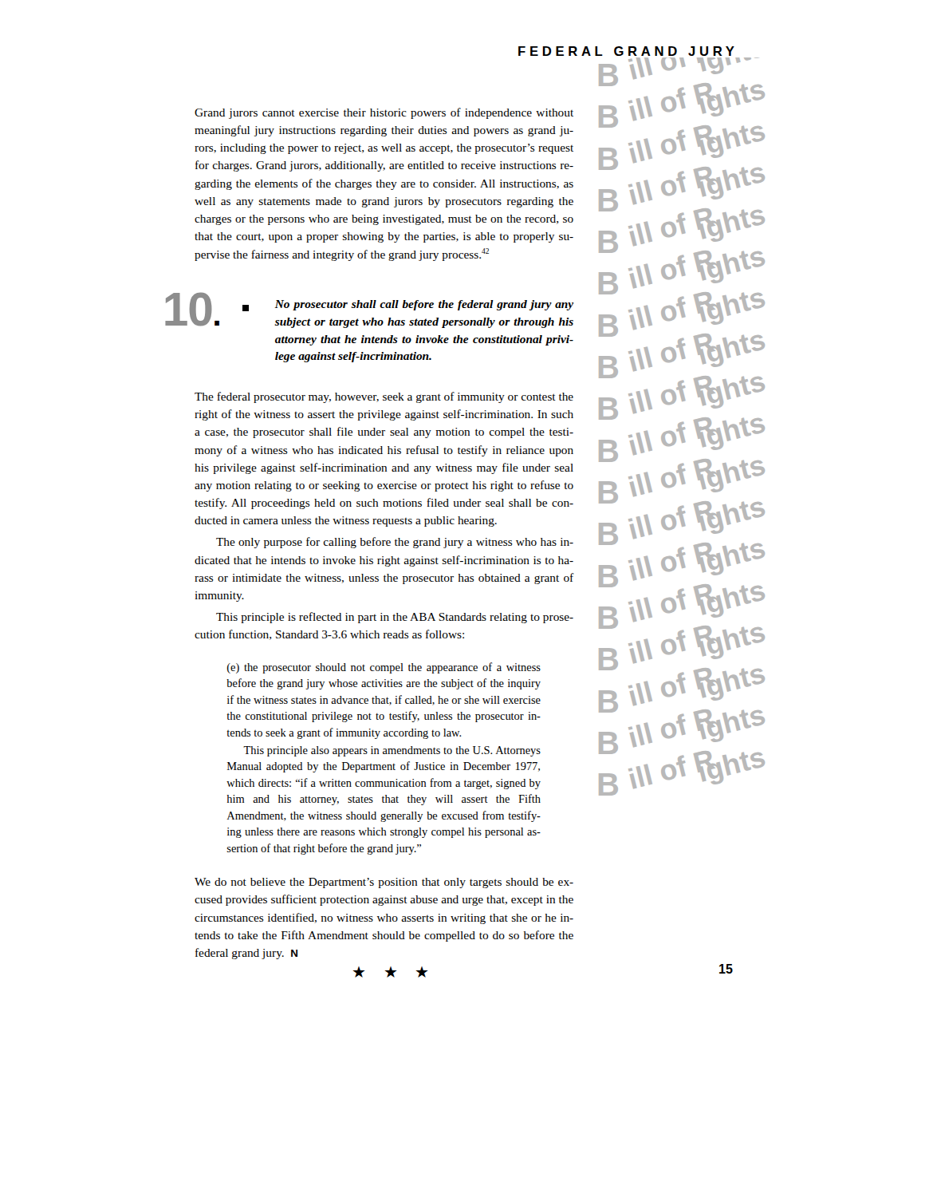FEDERAL GRAND JURY
Bill of R ights
Bill of R ights
Bill of R ights
Bill of R ights
Bill of R ights
Bill of R ights
Bill of R ights
Bill of R ights
Bill of R ights
Bill of R ights
Bill of R ights
Bill of R ights
Bill of R ights
Bill of R ights
Bill of R ights
Bill of R ights
Bill of R ights
Bill of R ights
Grand jurors cannot exercise their historic powers of independence without meaningful jury instructions regarding their duties and powers as grand jurors, including the power to reject, as well as accept, the prosecutor’s request for charges. Grand jurors, additionally, are entitled to receive instructions regarding the elements of the charges they are to consider. All instructions, as well as any statements made to grand jurors by prosecutors regarding the charges or the persons who are being investigated, must be on the record, so that the court, upon a proper showing by the parties, is able to properly supervise the fairness and integrity of the grand jury process.42
10.
No prosecutor shall call before the federal grand jury any subject or target who has stated personally or through his attorney that he intends to invoke the constitutional privilege against self-incrimination.
The federal prosecutor may, however, seek a grant of immunity or contest the right of the witness to assert the privilege against self-incrimination. In such a case, the prosecutor shall file under seal any motion to compel the testimony of a witness who has indicated his refusal to testify in reliance upon his privilege against self-incrimination and any witness may file under seal any motion relating to or seeking to exercise or protect his right to refuse to testify. All proceedings held on such motions filed under seal shall be conducted in camera unless the witness requests a public hearing.
The only purpose for calling before the grand jury a witness who has indicated that he intends to invoke his right against self-incrimination is to harass or intimidate the witness, unless the prosecutor has obtained a grant of immunity.
This principle is reflected in part in the ABA Standards relating to prosecution function, Standard 3-3.6 which reads as follows:
(e) the prosecutor should not compel the appearance of a witness before the grand jury whose activities are the subject of the inquiry if the witness states in advance that, if called, he or she will exercise the constitutional privilege not to testify, unless the prosecutor intends to seek a grant of immunity according to law.
This principle also appears in amendments to the U.S. Attorneys Manual adopted by the Department of Justice in December 1977, which directs: “if a written communication from a target, signed by him and his attorney, states that they will assert the Fifth Amendment, the witness should generally be excused from testifying unless there are reasons which strongly compel his personal assertion of that right before the grand jury.”
We do not believe the Department’s position that only targets should be excused provides sufficient protection against abuse and urge that, except in the circumstances identified, no witness who asserts in writing that she or he intends to take the Fifth Amendment should be compelled to do so before the federal grand jury. N
★ ★ ★
15